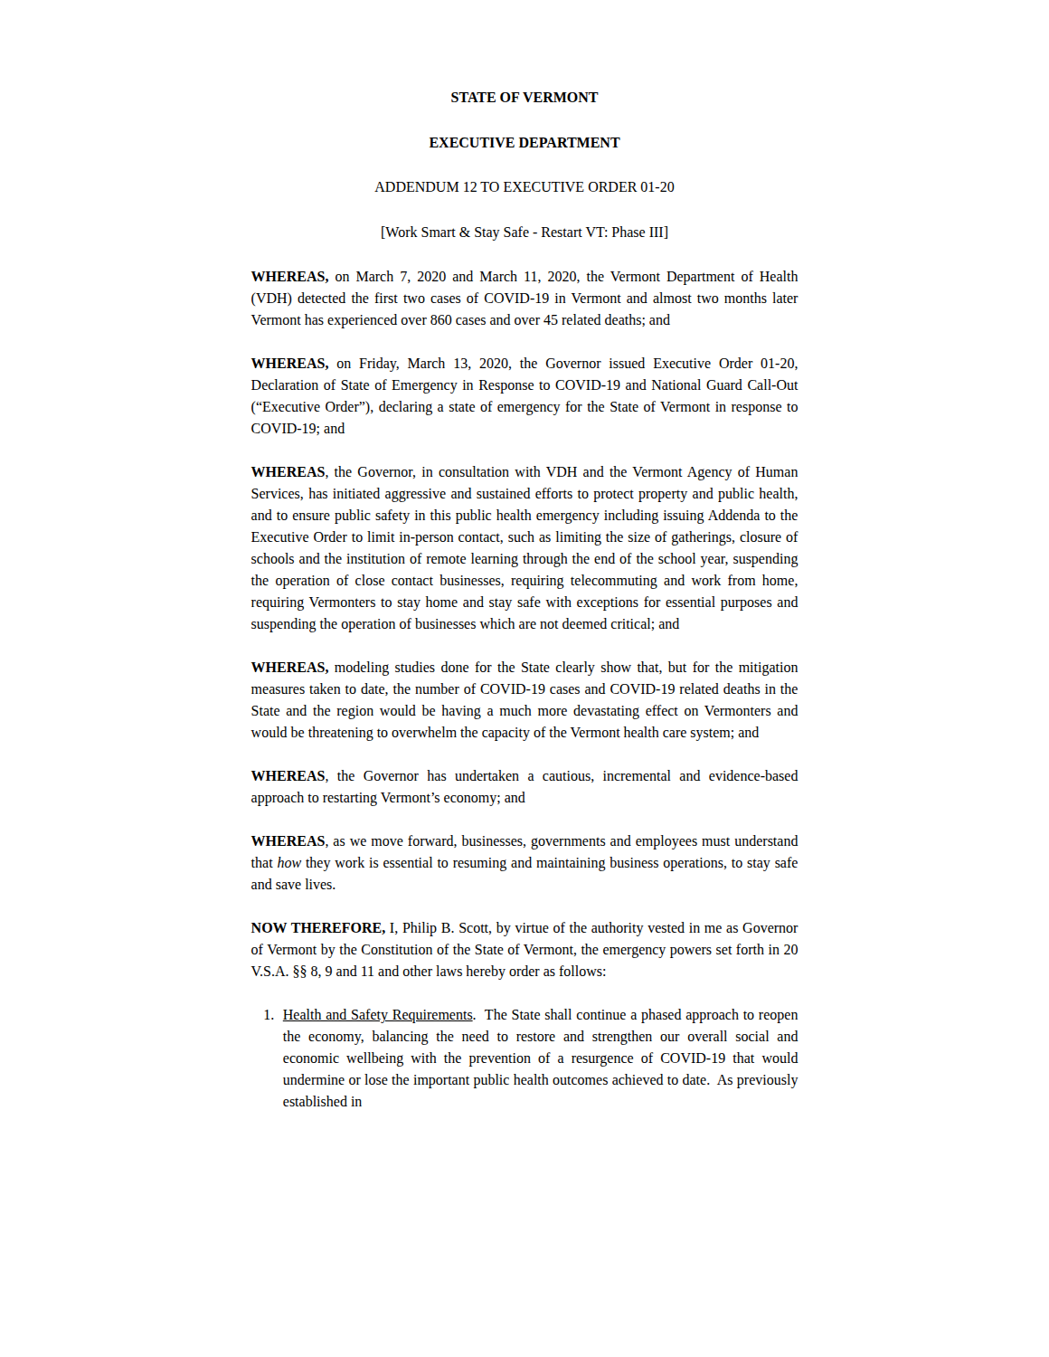STATE OF VERMONT
EXECUTIVE DEPARTMENT
ADDENDUM 12 TO EXECUTIVE ORDER 01-20
[Work Smart & Stay Safe - Restart VT: Phase III]
WHEREAS, on March 7, 2020 and March 11, 2020, the Vermont Department of Health (VDH) detected the first two cases of COVID-19 in Vermont and almost two months later Vermont has experienced over 860 cases and over 45 related deaths; and
WHEREAS, on Friday, March 13, 2020, the Governor issued Executive Order 01-20, Declaration of State of Emergency in Response to COVID-19 and National Guard Call-Out (“Executive Order”), declaring a state of emergency for the State of Vermont in response to COVID-19; and
WHEREAS, the Governor, in consultation with VDH and the Vermont Agency of Human Services, has initiated aggressive and sustained efforts to protect property and public health, and to ensure public safety in this public health emergency including issuing Addenda to the Executive Order to limit in-person contact, such as limiting the size of gatherings, closure of schools and the institution of remote learning through the end of the school year, suspending the operation of close contact businesses, requiring telecommuting and work from home, requiring Vermonters to stay home and stay safe with exceptions for essential purposes and suspending the operation of businesses which are not deemed critical; and
WHEREAS, modeling studies done for the State clearly show that, but for the mitigation measures taken to date, the number of COVID-19 cases and COVID-19 related deaths in the State and the region would be having a much more devastating effect on Vermonters and would be threatening to overwhelm the capacity of the Vermont health care system; and
WHEREAS, the Governor has undertaken a cautious, incremental and evidence-based approach to restarting Vermont’s economy; and
WHEREAS, as we move forward, businesses, governments and employees must understand that how they work is essential to resuming and maintaining business operations, to stay safe and save lives.
NOW THEREFORE, I, Philip B. Scott, by virtue of the authority vested in me as Governor of Vermont by the Constitution of the State of Vermont, the emergency powers set forth in 20 V.S.A. §§ 8, 9 and 11 and other laws hereby order as follows:
Health and Safety Requirements. The State shall continue a phased approach to reopen the economy, balancing the need to restore and strengthen our overall social and economic wellbeing with the prevention of a resurgence of COVID-19 that would undermine or lose the important public health outcomes achieved to date. As previously established in